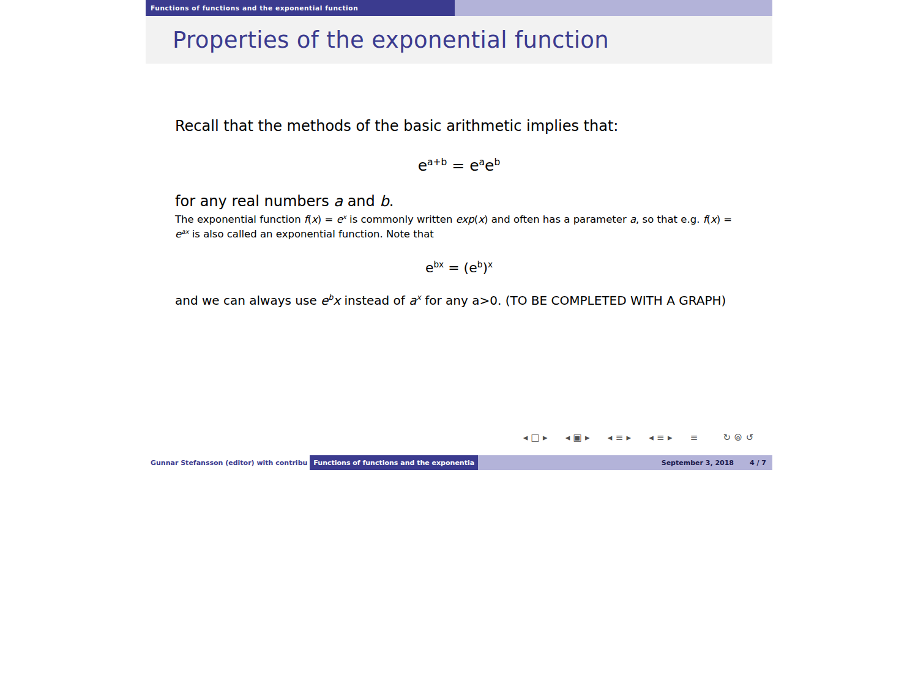Functions of functions and the exponential function
Properties of the exponential function
Recall that the methods of the basic arithmetic implies that:
ea+b = eaeb
for any real numbers a and b.
The exponential function f(x) = ex is commonly written exp(x) and often has a parameter a, so that e.g. f(x) = eax is also called an exponential function. Note that
ebx = (eb)x
and we can always use ebx instead of ax for any a>0. (TO BE COMPLETED WITH A GRAPH)
◂□▸ ◂▣▸ ◂≡▸ ◂≡▸ ≡ ↻ ⦾ ↺
Gunnar Stefansson (editor) with contribu
Functions of functions and the exponentia
September 3, 2018
4 / 7